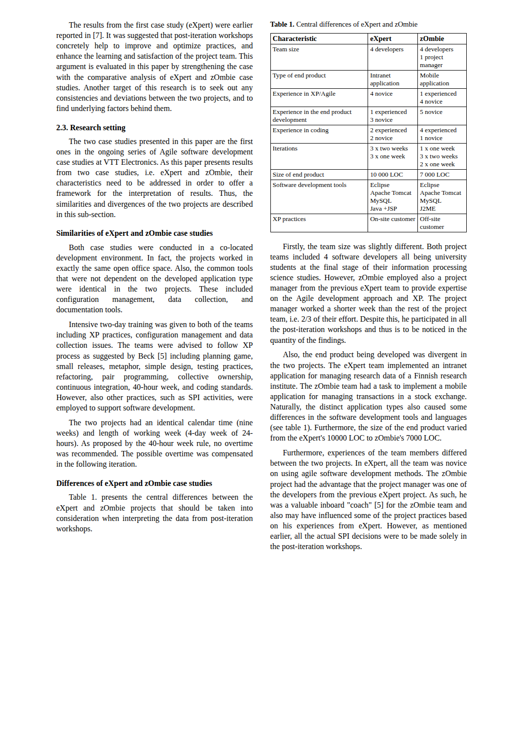The results from the first case study (eXpert) were earlier reported in [7]. It was suggested that post-iteration workshops concretely help to improve and optimize practices, and enhance the learning and satisfaction of the project team. This argument is evaluated in this paper by strengthening the case with the comparative analysis of eXpert and zOmbie case studies. Another target of this research is to seek out any consistencies and deviations between the two projects, and to find underlying factors behind them.
2.3. Research setting
The two case studies presented in this paper are the first ones in the ongoing series of Agile software development case studies at VTT Electronics. As this paper presents results from two case studies, i.e. eXpert and zOmbie, their characteristics need to be addressed in order to offer a framework for the interpretation of results. Thus, the similarities and divergences of the two projects are described in this sub-section.
Similarities of eXpert and zOmbie case studies
Both case studies were conducted in a co-located development environment. In fact, the projects worked in exactly the same open office space. Also, the common tools that were not dependent on the developed application type were identical in the two projects. These included configuration management, data collection, and documentation tools.
Intensive two-day training was given to both of the teams including XP practices, configuration management and data collection issues. The teams were advised to follow XP process as suggested by Beck [5] including planning game, small releases, metaphor, simple design, testing practices, refactoring, pair programming, collective ownership, continuous integration, 40-hour week, and coding standards. However, also other practices, such as SPI activities, were employed to support software development.
The two projects had an identical calendar time (nine weeks) and length of working week (4-day week of 24-hours). As proposed by the 40-hour week rule, no overtime was recommended. The possible overtime was compensated in the following iteration.
Differences of eXpert and zOmbie case studies
Table 1. presents the central differences between the eXpert and zOmbie projects that should be taken into consideration when interpreting the data from post-iteration workshops.
Table 1. Central differences of eXpert and zOmbie
| Characteristic | eXpert | zOmbie |
| --- | --- | --- |
| Team size | 4 developers | 4 developers 1 project manager |
| Type of end product | Intranet application | Mobile application |
| Experience in XP/Agile | 4 novice | 1 experienced 4 novice |
| Experience in the end product development | 1 experienced 3 novice | 5 novice |
| Experience in coding | 2 experienced 2 novice | 4 experienced 1 novice |
| Iterations | 3 x two weeks 3 x one week | 1 x one week 3 x two weeks 2 x one week |
| Size of end product | 10 000 LOC | 7 000 LOC |
| Software development tools | Eclipse Apache Tomcat MySQL Java +JSP | Eclipse Apache Tomcat MySQL J2ME |
| XP practices | On-site customer | Off-site customer |
Firstly, the team size was slightly different. Both project teams included 4 software developers all being university students at the final stage of their information processing science studies. However, zOmbie employed also a project manager from the previous eXpert team to provide expertise on the Agile development approach and XP. The project manager worked a shorter week than the rest of the project team, i.e. 2/3 of their effort. Despite this, he participated in all the post-iteration workshops and thus is to be noticed in the quantity of the findings.
Also, the end product being developed was divergent in the two projects. The eXpert team implemented an intranet application for managing research data of a Finnish research institute. The zOmbie team had a task to implement a mobile application for managing transactions in a stock exchange. Naturally, the distinct application types also caused some differences in the software development tools and languages (see table 1). Furthermore, the size of the end product varied from the eXpert's 10000 LOC to zOmbie's 7000 LOC.
Furthermore, experiences of the team members differed between the two projects. In eXpert, all the team was novice on using agile software development methods. The zOmbie project had the advantage that the project manager was one of the developers from the previous eXpert project. As such, he was a valuable inboard "coach" [5] for the zOmbie team and also may have influenced some of the project practices based on his experiences from eXpert. However, as mentioned earlier, all the actual SPI decisions were to be made solely in the post-iteration workshops.